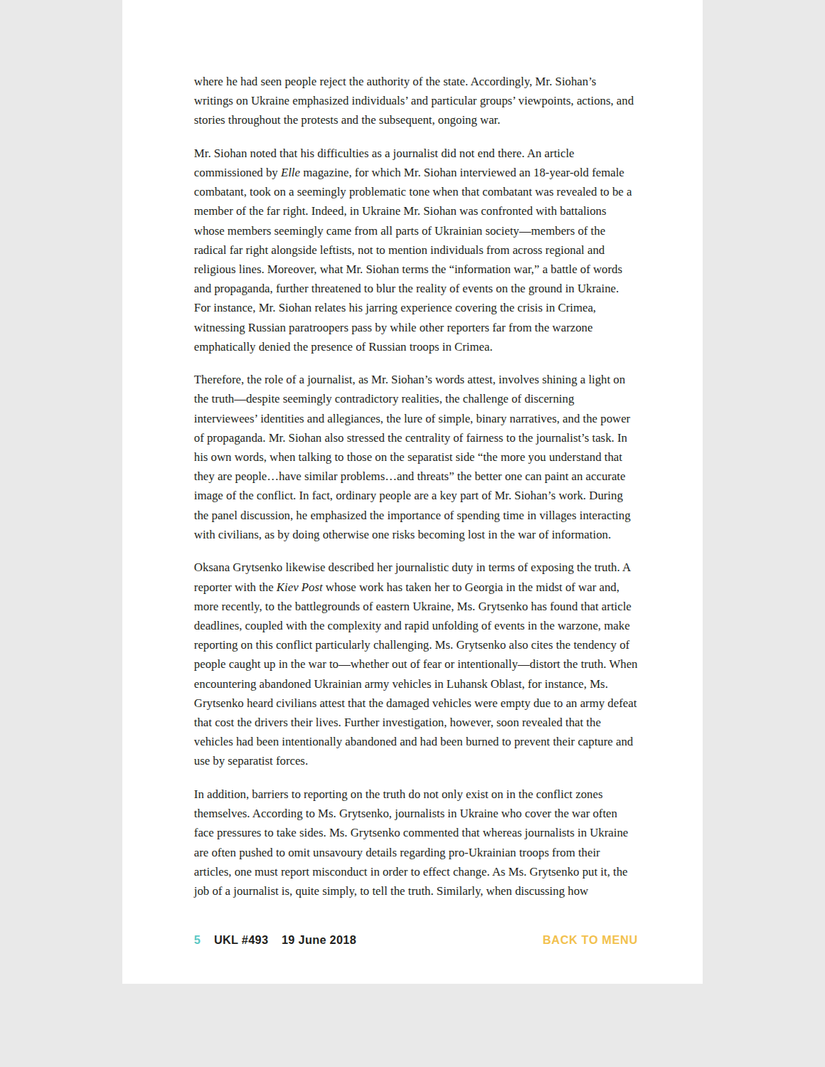where he had seen people reject the authority of the state. Accordingly, Mr. Siohan’s writings on Ukraine emphasized individuals’ and particular groups’ viewpoints, actions, and stories throughout the protests and the subsequent, ongoing war.
Mr. Siohan noted that his difficulties as a journalist did not end there. An article commissioned by Elle magazine, for which Mr. Siohan interviewed an 18-year-old female combatant, took on a seemingly problematic tone when that combatant was revealed to be a member of the far right. Indeed, in Ukraine Mr. Siohan was confronted with battalions whose members seemingly came from all parts of Ukrainian society—members of the radical far right alongside leftists, not to mention individuals from across regional and religious lines. Moreover, what Mr. Siohan terms the “information war,” a battle of words and propaganda, further threatened to blur the reality of events on the ground in Ukraine. For instance, Mr. Siohan relates his jarring experience covering the crisis in Crimea, witnessing Russian paratroopers pass by while other reporters far from the warzone emphatically denied the presence of Russian troops in Crimea.
Therefore, the role of a journalist, as Mr. Siohan’s words attest, involves shining a light on the truth—despite seemingly contradictory realities, the challenge of discerning interviewees’ identities and allegiances, the lure of simple, binary narratives, and the power of propaganda. Mr. Siohan also stressed the centrality of fairness to the journalist’s task. In his own words, when talking to those on the separatist side “the more you understand that they are people…have similar problems…and threats” the better one can paint an accurate image of the conflict. In fact, ordinary people are a key part of Mr. Siohan’s work. During the panel discussion, he emphasized the importance of spending time in villages interacting with civilians, as by doing otherwise one risks becoming lost in the war of information.
Oksana Grytsenko likewise described her journalistic duty in terms of exposing the truth. A reporter with the Kiev Post whose work has taken her to Georgia in the midst of war and, more recently, to the battlegrounds of eastern Ukraine, Ms. Grytsenko has found that article deadlines, coupled with the complexity and rapid unfolding of events in the warzone, make reporting on this conflict particularly challenging. Ms. Grytsenko also cites the tendency of people caught up in the war to—whether out of fear or intentionally—distort the truth. When encountering abandoned Ukrainian army vehicles in Luhansk Oblast, for instance, Ms. Grytsenko heard civilians attest that the damaged vehicles were empty due to an army defeat that cost the drivers their lives. Further investigation, however, soon revealed that the vehicles had been intentionally abandoned and had been burned to prevent their capture and use by separatist forces.
In addition, barriers to reporting on the truth do not only exist on in the conflict zones themselves. According to Ms. Grytsenko, journalists in Ukraine who cover the war often face pressures to take sides. Ms. Grytsenko commented that whereas journalists in Ukraine are often pushed to omit unsavoury details regarding pro-Ukrainian troops from their articles, one must report misconduct in order to effect change. As Ms. Grytsenko put it, the job of a journalist is, quite simply, to tell the truth. Similarly, when discussing how
5 UKL #493 19 June 2018 BACK TO MENU